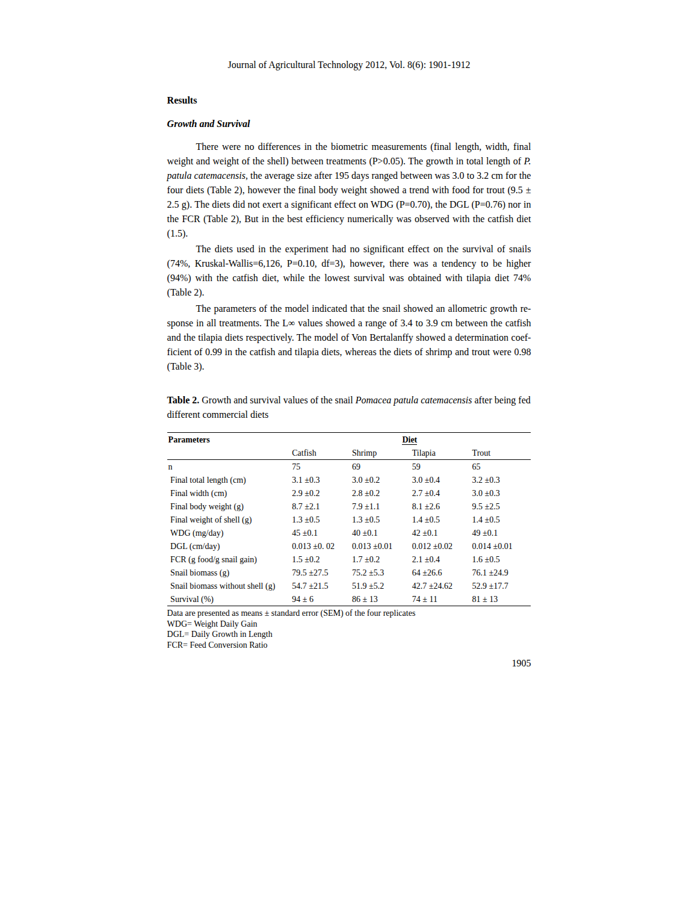Journal of Agricultural Technology 2012, Vol. 8(6): 1901-1912
Results
Growth and Survival
There were no differences in the biometric measurements (final length, width, final weight and weight of the shell) between treatments (P>0.05). The growth in total length of P. patula catemacensis, the average size after 195 days ranged between was 3.0 to 3.2 cm for the four diets (Table 2), however the final body weight showed a trend with food for trout (9.5 ± 2.5 g). The diets did not exert a significant effect on WDG (P=0.70), the DGL (P=0.76) nor in the FCR (Table 2), But in the best efficiency numerically was observed with the catfish diet (1.5).
The diets used in the experiment had no significant effect on the survival of snails (74%, Kruskal-Wallis=6,126, P=0.10, df=3), however, there was a tendency to be higher (94%) with the catfish diet, while the lowest survival was obtained with tilapia diet 74% (Table 2).
The parameters of the model indicated that the snail showed an allometric growth response in all treatments. The L∞ values showed a range of 3.4 to 3.9 cm between the catfish and the tilapia diets respectively. The model of Von Bertalanffy showed a determination coefficient of 0.99 in the catfish and tilapia diets, whereas the diets of shrimp and trout were 0.98 (Table 3).
Table 2. Growth and survival values of the snail Pomacea patula catemacensis after being fed different commercial diets
| Parameters | Diet |
| --- | --- |
| | Catfish | Shrimp | Tilapia | Trout |
| n | 75 | 69 | 59 | 65 |
| Final total length (cm) | 3.1 ±0.3 | 3.0 ±0.2 | 3.0 ±0.4 | 3.2 ±0.3 |
| Final width (cm) | 2.9 ±0.2 | 2.8 ±0.2 | 2.7 ±0.4 | 3.0 ±0.3 |
| Final body weight (g) | 8.7 ±2.1 | 7.9 ±1.1 | 8.1 ±2.6 | 9.5 ±2.5 |
| Final weight of shell (g) | 1.3 ±0.5 | 1.3 ±0.5 | 1.4 ±0.5 | 1.4 ±0.5 |
| WDG (mg/day) | 45 ±0.1 | 40 ±0.1 | 42 ±0.1 | 49 ±0.1 |
| DGL (cm/day) | 0.013 ±0. 02 | 0.013 ±0.01 | 0.012 ±0.02 | 0.014 ±0.01 |
| FCR (g food/g snail gain) | 1.5 ±0.2 | 1.7 ±0.2 | 2.1 ±0.4 | 1.6 ±0.5 |
| Snail biomass (g) | 79.5 ±27.5 | 75.2 ±5.3 | 64 ±26.6 | 76.1 ±24.9 |
| Snail biomass without shell (g) | 54.7 ±21.5 | 51.9 ±5.2 | 42.7 ±24.62 | 52.9 ±17.7 |
| Survival (%) | 94 ± 6 | 86 ± 13 | 74 ± 11 | 81 ± 13 |
Data are presented as means ± standard error (SEM) of the four replicates
WDG= Weight Daily Gain
DGL= Daily Growth in Length
FCR= Feed Conversion Ratio
1905